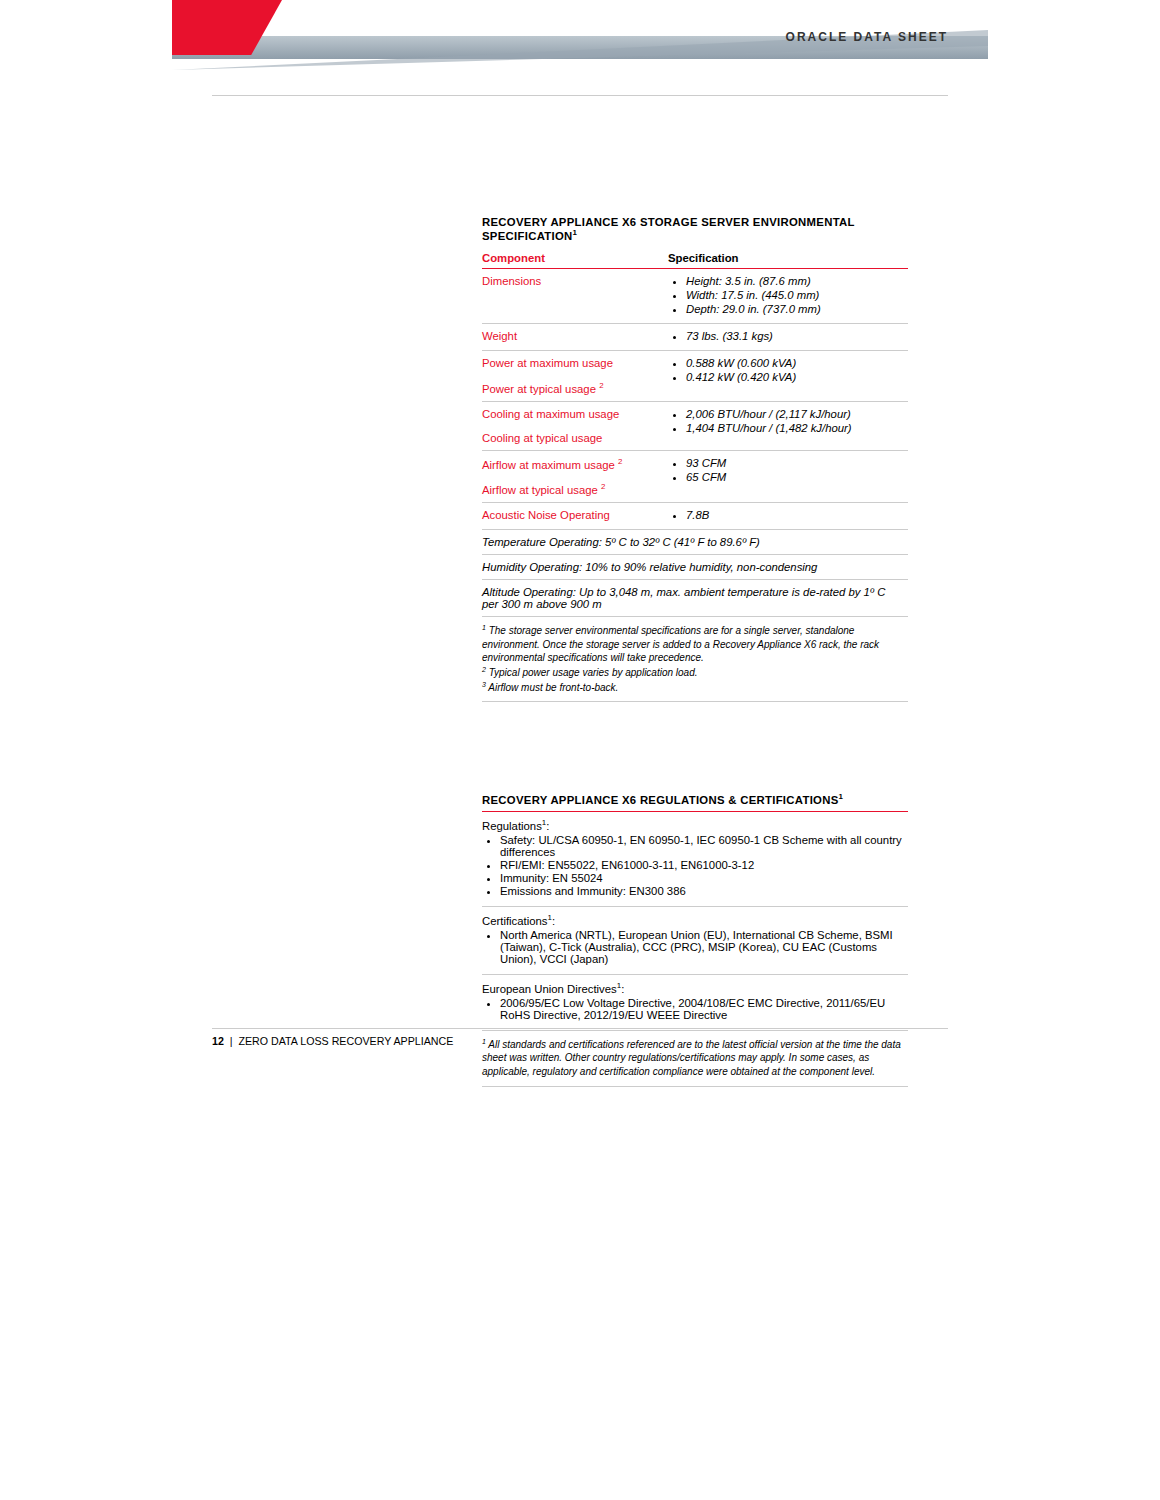ORACLE DATA SHEET
RECOVERY APPLIANCE X6 STORAGE SERVER ENVIRONMENTAL SPECIFICATION1
| Component | Specification |
| --- | --- |
| Dimensions | Height: 3.5 in. (87.6 mm) Width: 17.5 in. (445.0 mm) Depth: 29.0 in. (737.0 mm) |
| Weight | 73 lbs. (33.1 kgs) |
| Power at maximum usage Power at typical usage 2 | 0.588 kW (0.600 kVA) 0.412 kW (0.420 kVA) |
| Cooling at maximum usage Cooling at typical usage | 2,006 BTU/hour / (2,117 kJ/hour) 1,404 BTU/hour / (1,482 kJ/hour) |
| Airflow at maximum usage 2 Airflow at typical usage 2 | 93 CFM 65 CFM |
| Acoustic Noise Operating | 7.8B |
| Temperature Operating: 5º C to 32º C (41º F to 89.6º F) |
| Humidity Operating: 10% to 90% relative humidity, non-condensing |
| Altitude Operating: Up to 3,048 m, max. ambient temperature is de-rated by 1º C per 300 m above 900 m |
1 The storage server environmental specifications are for a single server, standalone environment. Once the storage server is added to a Recovery Appliance X6 rack, the rack environmental specifications will take precedence.
2 Typical power usage varies by application load.
3 Airflow must be front-to-back.
RECOVERY APPLIANCE X6 REGULATIONS & CERTIFICATIONS1
| Regulations 1 : Safety: UL/CSA 60950-1, EN 60950-1, IEC 60950-1 CB Scheme with all country differences RFI/EMI: EN55022, EN61000-3-11, EN61000-3-12 Immunity: EN 55024 Emissions and Immunity: EN300 386 |
| Certifications 1 : North America (NRTL), European Union (EU), International CB Scheme, BSMI (Taiwan), C-Tick (Australia), CCC (PRC), MSIP (Korea), CU EAC (Customs Union), VCCI (Japan) |
| European Union Directives 1 : 2006/95/EC Low Voltage Directive, 2004/108/EC EMC Directive, 2011/65/EU RoHS Directive, 2012/19/EU WEEE Directive |
| 1 All standards and certifications referenced are to the latest official version at the time the data sheet was written. Other country regulations/certifications may apply. In some cases, as applicable, regulatory and certification compliance were obtained at the component level. |
12 | ZERO DATA LOSS RECOVERY APPLIANCE